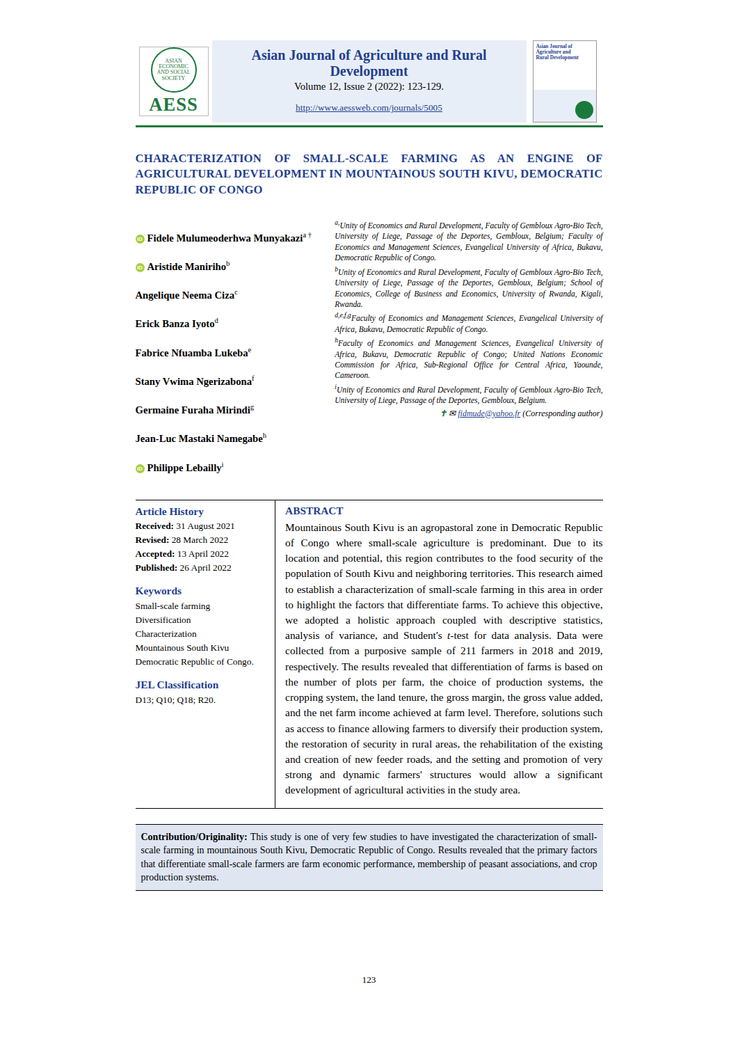ASIAN
ECONOMIC
AND SOCIAL
SOCIETY
AESS
Asian Journal of Agriculture and Rural Development
Volume 12, Issue 2 (2022): 123-129.
http://www.aessweb.com/journals/5005
Asian Journal of Agriculture and
Rural Development
Characterization of Small-Scale Farming as an Engine of Agricultural Development in Mountainous South Kivu, Democratic Republic of Congo
iD Fidele Mulumeoderhwa Munyakazia †
iD Aristide Manirihob
Angelique Neema Cizac
Erick Banza Iyotod
Fabrice Nfuamba Lukebae
Stany Vwima Ngerizabonaf
Germaine Furaha Mirindig
Jean-Luc Mastaki Namegabeh
iD Philippe Lebaillyi
a,Unity of Economics and Rural Development, Faculty of Gembloux Agro-Bio Tech, University of Liege, Passage of the Deportes, Gembloux, Belgium; Faculty of Economics and Management Sciences, Evangelical University of Africa, Bukavu, Democratic Republic of Congo.
bUnity of Economics and Rural Development, Faculty of Gembloux Agro-Bio Tech, University of Liege, Passage of the Deportes, Gembloux, Belgium; School of Economics, College of Business and Economics, University of Rwanda, Kigali, Rwanda.
d,e,f,gFaculty of Economics and Management Sciences, Evangelical University of Africa, Bukavu, Democratic Republic of Congo.
hFaculty of Economics and Management Sciences, Evangelical University of Africa, Bukavu, Democratic Republic of Congo; United Nations Economic Commission for Africa, Sub-Regional Office for Central Africa, Yaounde, Cameroon.
iUnity of Economics and Rural Development, Faculty of Gembloux Agro-Bio Tech, University of Liege, Passage of the Deportes, Gembloux, Belgium.
✝ ✉ fidmude@yahoo.fr (Corresponding author)
Article History
Received: 31 August 2021
Revised: 28 March 2022
Accepted: 13 April 2022
Published: 26 April 2022
Keywords
Small-scale farming
Diversification
Characterization
Mountainous South Kivu
Democratic Republic of Congo.
JEL Classification
D13; Q10; Q18; R20.
ABSTRACT
Mountainous South Kivu is an agropastoral zone in Democratic Republic of Congo where small-scale agriculture is predominant. Due to its location and potential, this region contributes to the food security of the population of South Kivu and neighboring territories. This research aimed to establish a characterization of small-scale farming in this area in order to highlight the factors that differentiate farms. To achieve this objective, we adopted a holistic approach coupled with descriptive statistics, analysis of variance, and Student's t-test for data analysis. Data were collected from a purposive sample of 211 farmers in 2018 and 2019, respectively. The results revealed that differentiation of farms is based on the number of plots per farm, the choice of production systems, the cropping system, the land tenure, the gross margin, the gross value added, and the net farm income achieved at farm level. Therefore, solutions such as access to finance allowing farmers to diversify their production system, the restoration of security in rural areas, the rehabilitation of the existing and creation of new feeder roads, and the setting and promotion of very strong and dynamic farmers' structures would allow a significant development of agricultural activities in the study area.
Contribution/Originality: This study is one of very few studies to have investigated the characterization of small-scale farming in mountainous South Kivu, Democratic Republic of Congo. Results revealed that the primary factors that differentiate small-scale farmers are farm economic performance, membership of peasant associations, and crop production systems.
123